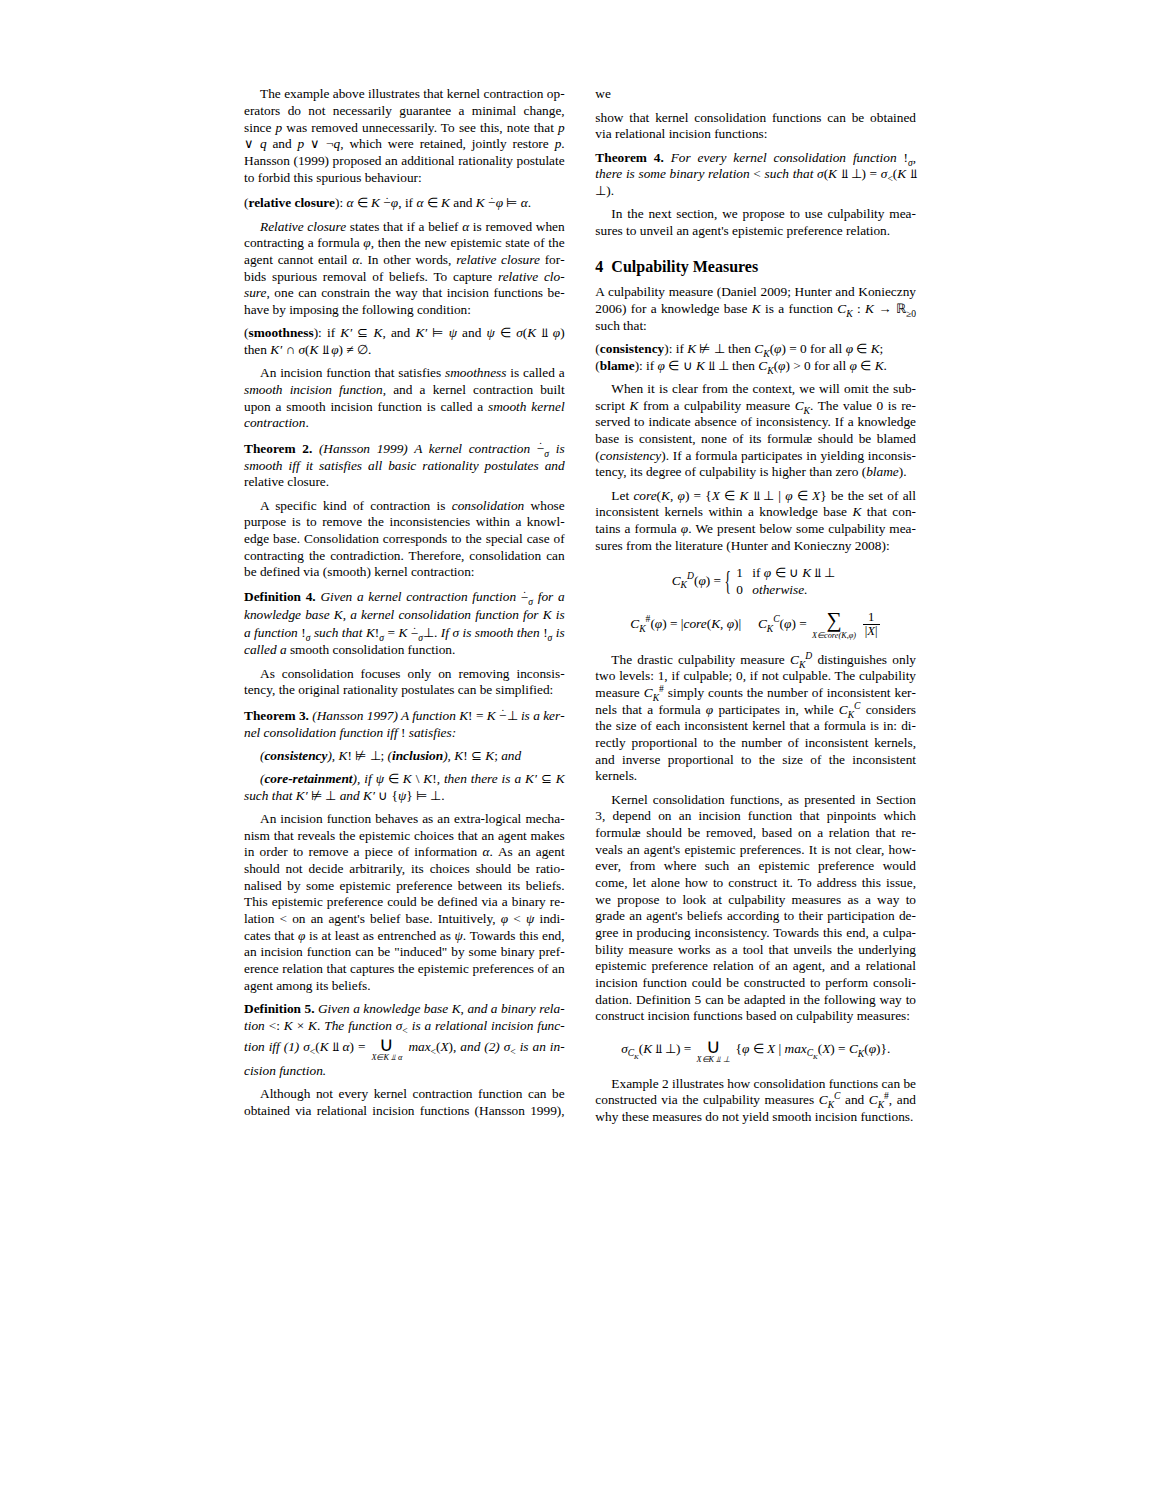The example above illustrates that kernel contraction operators do not necessarily guarantee a minimal change, since p was removed unnecessarily. To see this, note that p ∨ q and p ∨ ¬q, which were retained, jointly restore p. Hansson (1999) proposed an additional rationality postulate to forbid this spurious behaviour:
(relative closure): α ∈ K .−φ, if α ∈ K and K .−φ ⊨ α.
Relative closure states that if a belief α is removed when contracting a formula φ, then the new epistemic state of the agent cannot entail α. In other words, relative closure forbids spurious removal of beliefs. To capture relative closure, one can constrain the way that incision functions behave by imposing the following condition:
(smoothness): if K′ ⊆ K, and K′ ⊨ ψ and ψ ∈ σ(K ⫫ φ) then K′ ∩ σ(K ⫫ φ) ≠ ∅.
An incision function that satisfies smoothness is called a smooth incision function, and a kernel contraction built upon a smooth incision function is called a smooth kernel contraction.
Theorem 2. (Hansson 1999) A kernel contraction .−σ is smooth iff it satisfies all basic rationality postulates and relative closure.
A specific kind of contraction is consolidation whose purpose is to remove the inconsistencies within a knowledge base. Consolidation corresponds to the special case of contracting the contradiction. Therefore, consolidation can be defined via (smooth) kernel contraction:
Definition 4. Given a kernel contraction function .−σ for a knowledge base K, a kernel consolidation function for K is a function !σ such that K!σ = K .−σ⊥. If σ is smooth then !σ is called a smooth consolidation function.
As consolidation focuses only on removing inconsistency, the original rationality postulates can be simplified:
Theorem 3. (Hansson 1997) A function K! = K .−⊥ is a kernel consolidation function iff ! satisfies:
(consistency), K! ⊭ ⊥; (inclusion), K! ⊆ K; and
(core-retainment), if ψ ∈ K \ K!, then there is a K′ ⊆ K such that K′ ⊭ ⊥ and K′ ∪ {ψ} ⊨ ⊥.
An incision function behaves as an extra-logical mechanism that reveals the epistemic choices that an agent makes in order to remove a piece of information α. As an agent should not decide arbitrarily, its choices should be rationalised by some epistemic preference between its beliefs. This epistemic preference could be defined via a binary relation < on an agent's belief base. Intuitively, φ < ψ indicates that φ is at least as entrenched as ψ. Towards this end, an incision function can be "induced" by some binary preference relation that captures the epistemic preferences of an agent among its beliefs.
Definition 5. Given a knowledge base K, and a binary relation <: K × K. The function σ< is a relational incision function iff (1) σ<(K ⫫ α) = ∪X∈K ⫫ α max<(X), and (2) σ< is an incision function.
Although not every kernel contraction function can be obtained via relational incision functions (Hansson 1999), we
show that kernel consolidation functions can be obtained via relational incision functions:
Theorem 4. For every kernel consolidation function !σ, there is some binary relation < such that σ(K ⫫ ⊥) = σ<(K ⫫ ⊥).
In the next section, we propose to use culpability measures to unveil an agent's epistemic preference relation.
4 Culpability Measures
A culpability measure (Daniel 2009; Hunter and Konieczny 2006) for a knowledge base K is a function CK : K → ℝ≥0 such that:
(consistency): if K ⊭ ⊥ then CK(φ) = 0 for all φ ∈ K;
(blame): if φ ∈ ∪ K ⫫ ⊥ then CK(φ) > 0 for all φ ∈ K.
When it is clear from the context, we will omit the subscript K from a culpability measure CK. The value 0 is reserved to indicate absence of inconsistency. If a knowledge base is consistent, none of its formulæ should be blamed (consistency). If a formula participates in yielding inconsistency, its degree of culpability is higher than zero (blame).
Let core(K, φ) = {X ∈ K ⫫ ⊥ | φ ∈ X} be the set of all inconsistent kernels within a knowledge base K that contains a formula φ. We present below some culpability measures from the literature (Hunter and Konieczny 2008):
CKD(φ) = {
| 1 | if φ ∈ ∪ K ⫫ ⊥ |
| 0 | otherwise. |
CK#(φ) = |core(K, φ)| CKC(φ) = ∑X∈core(K,φ) 1|X|
The drastic culpability measure CKD distinguishes only two levels: 1, if culpable; 0, if not culpable. The culpability measure CK# simply counts the number of inconsistent kernels that a formula φ participates in, while CKC considers the size of each inconsistent kernel that a formula is in: directly proportional to the number of inconsistent kernels, and inverse proportional to the size of the inconsistent kernels.
Kernel consolidation functions, as presented in Section 3, depend on an incision function that pinpoints which formulæ should be removed, based on a relation that reveals an agent's epistemic preferences. It is not clear, however, from where such an epistemic preference would come, let alone how to construct it. To address this issue, we propose to look at culpability measures as a way to grade an agent's beliefs according to their participation degree in producing inconsistency. Towards this end, a culpability measure works as a tool that unveils the underlying epistemic preference relation of an agent, and a relational incision function could be constructed to perform consolidation. Definition 5 can be adapted in the following way to construct incision functions based on culpability measures:
σCK(K ⫫ ⊥) = ∪X∈K ⫫ ⊥ {φ ∈ X | maxCK(X) = CK(φ)}.
Example 2 illustrates how consolidation functions can be constructed via the culpability measures CKC and CK#, and why these measures do not yield smooth incision functions.